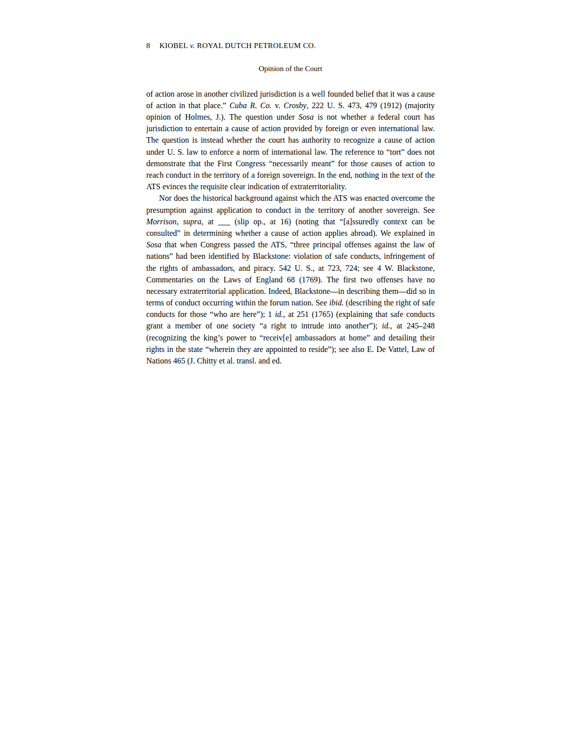8 KIOBEL v. ROYAL DUTCH PETROLEUM CO.
Opinion of the Court
of action arose in another civilized jurisdiction is a well founded belief that it was a cause of action in that place.” Cuba R. Co. v. Crosby, 222 U. S. 473, 479 (1912) (majority opinion of Holmes, J.). The question under Sosa is not whether a federal court has jurisdiction to entertain a cause of action provided by foreign or even international law. The question is instead whether the court has authority to recognize a cause of action under U. S. law to enforce a norm of international law. The reference to “tort” does not demonstrate that the First Congress “necessarily meant” for those causes of action to reach conduct in the territory of a foreign sovereign. In the end, nothing in the text of the ATS evinces the requisite clear indication of extraterritoriality.
Nor does the historical background against which the ATS was enacted overcome the presumption against application to conduct in the territory of another sovereign. See Morrison, supra, at ___ (slip op., at 16) (noting that “[a]ssuredly context can be consulted” in determining whether a cause of action applies abroad). We explained in Sosa that when Congress passed the ATS, “three principal offenses against the law of nations” had been identified by Blackstone: violation of safe conducts, infringement of the rights of ambassadors, and piracy. 542 U. S., at 723, 724; see 4 W. Blackstone, Commentaries on the Laws of England 68 (1769). The first two offenses have no necessary extraterritorial application. Indeed, Blackstone—in describing them—did so in terms of conduct occurring within the forum nation. See ibid. (describing the right of safe conducts for those “who are here”); 1 id., at 251 (1765) (explaining that safe conducts grant a member of one society “a right to intrude into another”); id., at 245–248 (recognizing the king’s power to “receiv[e] ambassadors at home” and detailing their rights in the state “wherein they are appointed to reside”); see also E. De Vattel, Law of Nations 465 (J. Chitty et al. transl. and ed.